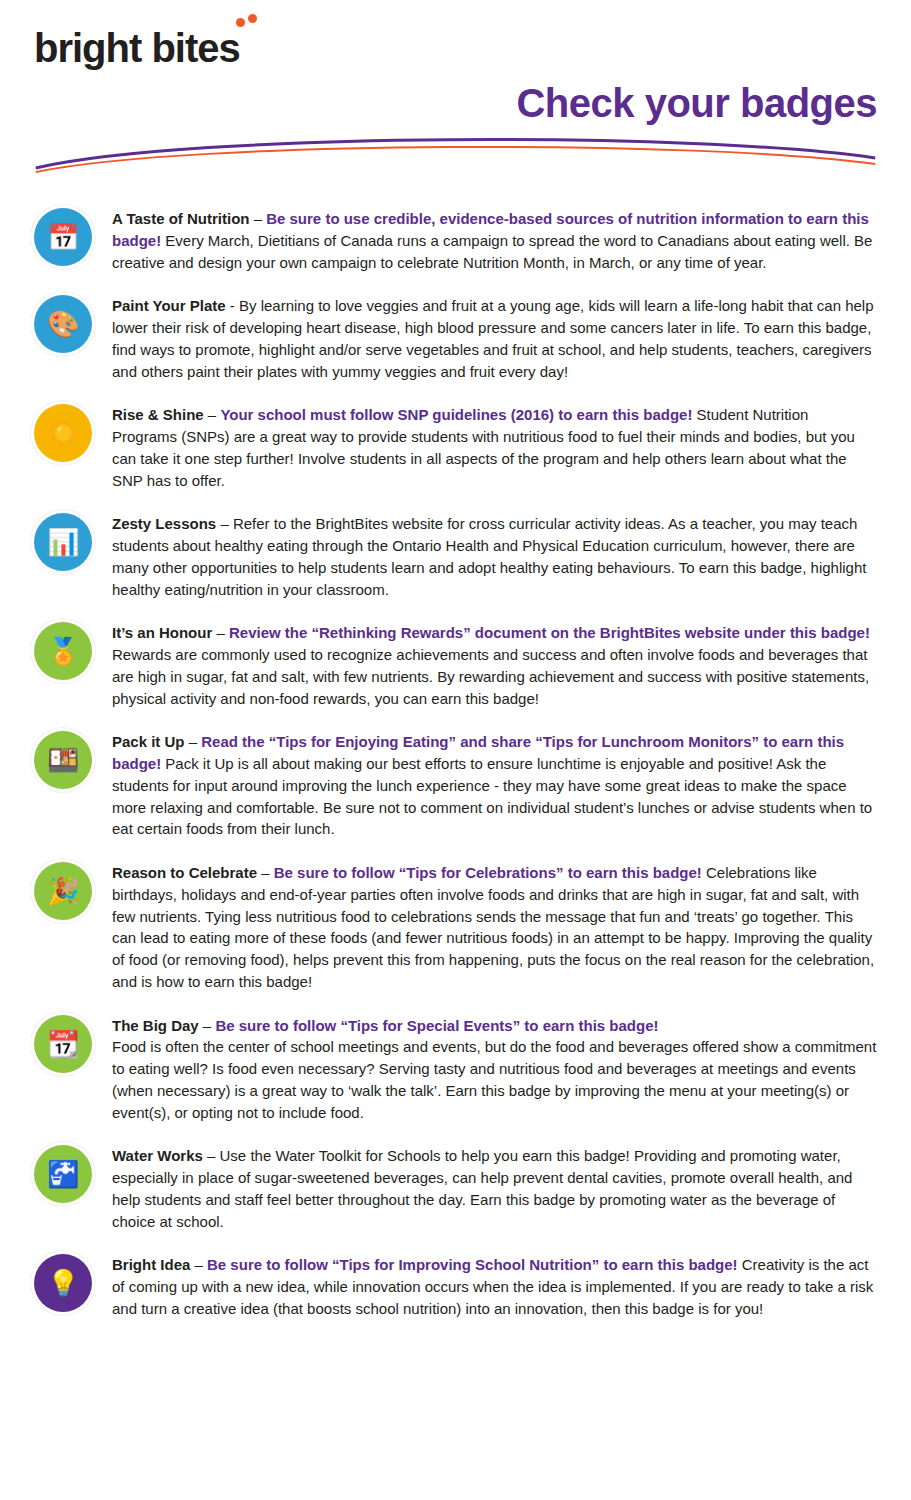bright bites
Check your badges
📅
A Taste of Nutrition – Be sure to use credible, evidence-based sources of nutrition information to earn this badge! Every March, Dietitians of Canada runs a campaign to spread the word to Canadians about eating well. Be creative and design your own campaign to celebrate Nutrition Month, in March, or any time of year.
🎨
Paint Your Plate - By learning to love veggies and fruit at a young age, kids will learn a life-long habit that can help lower their risk of developing heart disease, high blood pressure and some cancers later in life. To earn this badge, find ways to promote, highlight and/or serve vegetables and fruit at school, and help students, teachers, caregivers and others paint their plates with yummy veggies and fruit every day!
☀️
Rise & Shine – Your school must follow SNP guidelines (2016) to earn this badge! Student Nutrition Programs (SNPs) are a great way to provide students with nutritious food to fuel their minds and bodies, but you can take it one step further! Involve students in all aspects of the program and help others learn about what the SNP has to offer.
📊
Zesty Lessons – Refer to the BrightBites website for cross curricular activity ideas. As a teacher, you may teach students about healthy eating through the Ontario Health and Physical Education curriculum, however, there are many other opportunities to help students learn and adopt healthy eating behaviours. To earn this badge, highlight healthy eating/nutrition in your classroom.
🏅
It’s an Honour – Review the “Rethinking Rewards” document on the BrightBites website under this badge! Rewards are commonly used to recognize achievements and success and often involve foods and beverages that are high in sugar, fat and salt, with few nutrients. By rewarding achievement and success with positive statements, physical activity and non-food rewards, you can earn this badge!
🍱
Pack it Up – Read the “Tips for Enjoying Eating” and share “Tips for Lunchroom Monitors” to earn this badge! Pack it Up is all about making our best efforts to ensure lunchtime is enjoyable and positive! Ask the students for input around improving the lunch experience - they may have some great ideas to make the space more relaxing and comfortable. Be sure not to comment on individual student’s lunches or advise students when to eat certain foods from their lunch.
🎉
Reason to Celebrate – Be sure to follow “Tips for Celebrations” to earn this badge! Celebrations like birthdays, holidays and end-of-year parties often involve foods and drinks that are high in sugar, fat and salt, with few nutrients. Tying less nutritious food to celebrations sends the message that fun and ‘treats’ go together. This can lead to eating more of these foods (and fewer nutritious foods) in an attempt to be happy. Improving the quality of food (or removing food), helps prevent this from happening, puts the focus on the real reason for the celebration, and is how to earn this badge!
📆
The Big Day – Be sure to follow “Tips for Special Events” to earn this badge!
Food is often the center of school meetings and events, but do the food and beverages offered show a commitment to eating well? Is food even necessary? Serving tasty and nutritious food and beverages at meetings and events (when necessary) is a great way to ‘walk the talk’. Earn this badge by improving the menu at your meeting(s) or event(s), or opting not to include food.
🚰
Water Works – Use the Water Toolkit for Schools to help you earn this badge! Providing and promoting water, especially in place of sugar-sweetened beverages, can help prevent dental cavities, promote overall health, and help students and staff feel better throughout the day. Earn this badge by promoting water as the beverage of choice at school.
💡
Bright Idea – Be sure to follow “Tips for Improving School Nutrition” to earn this badge! Creativity is the act of coming up with a new idea, while innovation occurs when the idea is implemented. If you are ready to take a risk and turn a creative idea (that boosts school nutrition) into an innovation, then this badge is for you!